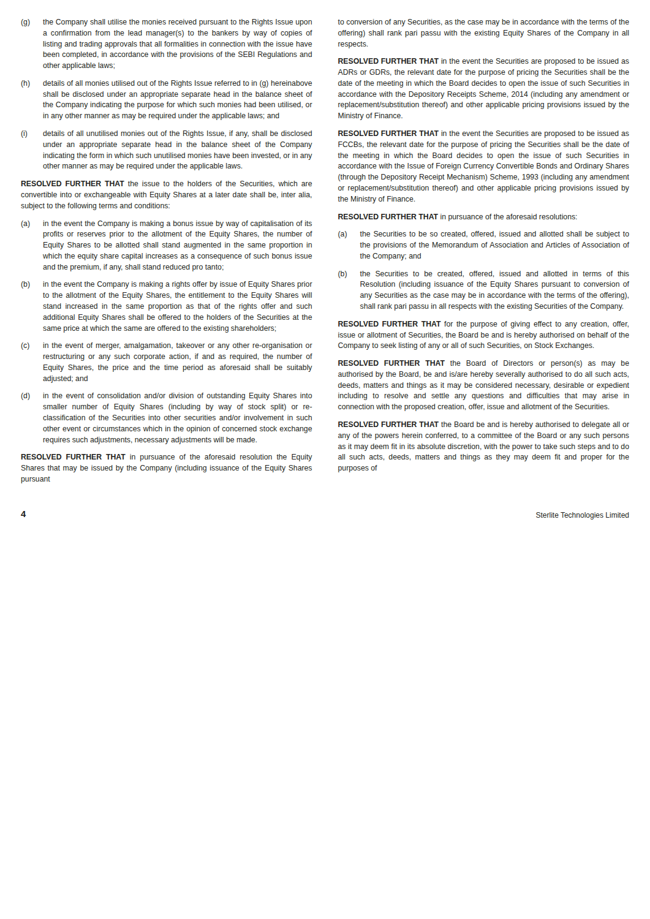(g)
the Company shall utilise the monies received pursuant to the Rights Issue upon a confirmation from the lead manager(s) to the bankers by way of copies of listing and trading approvals that all formalities in connection with the issue have been completed, in accordance with the provisions of the SEBI Regulations and other applicable laws;
(h)
details of all monies utilised out of the Rights Issue referred to in (g) hereinabove shall be disclosed under an appropriate separate head in the balance sheet of the Company indicating the purpose for which such monies had been utilised, or in any other manner as may be required under the applicable laws; and
(i)
details of all unutilised monies out of the Rights Issue, if any, shall be disclosed under an appropriate separate head in the balance sheet of the Company indicating the form in which such unutilised monies have been invested, or in any other manner as may be required under the applicable laws.
RESOLVED FURTHER THAT the issue to the holders of the Securities, which are convertible into or exchangeable with Equity Shares at a later date shall be, inter alia, subject to the following terms and conditions:
(a)
in the event the Company is making a bonus issue by way of capitalisation of its profits or reserves prior to the allotment of the Equity Shares, the number of Equity Shares to be allotted shall stand augmented in the same proportion in which the equity share capital increases as a consequence of such bonus issue and the premium, if any, shall stand reduced pro tanto;
(b)
in the event the Company is making a rights offer by issue of Equity Shares prior to the allotment of the Equity Shares, the entitlement to the Equity Shares will stand increased in the same proportion as that of the rights offer and such additional Equity Shares shall be offered to the holders of the Securities at the same price at which the same are offered to the existing shareholders;
(c)
in the event of merger, amalgamation, takeover or any other re-organisation or restructuring or any such corporate action, if and as required, the number of Equity Shares, the price and the time period as aforesaid shall be suitably adjusted; and
(d)
in the event of consolidation and/or division of outstanding Equity Shares into smaller number of Equity Shares (including by way of stock split) or re-classification of the Securities into other securities and/or involvement in such other event or circumstances which in the opinion of concerned stock exchange requires such adjustments, necessary adjustments will be made.
RESOLVED FURTHER THAT in pursuance of the aforesaid resolution the Equity Shares that may be issued by the Company (including issuance of the Equity Shares pursuant
to conversion of any Securities, as the case may be in accordance with the terms of the offering) shall rank pari passu with the existing Equity Shares of the Company in all respects.
RESOLVED FURTHER THAT in the event the Securities are proposed to be issued as ADRs or GDRs, the relevant date for the purpose of pricing the Securities shall be the date of the meeting in which the Board decides to open the issue of such Securities in accordance with the Depository Receipts Scheme, 2014 (including any amendment or replacement/substitution thereof) and other applicable pricing provisions issued by the Ministry of Finance.
RESOLVED FURTHER THAT in the event the Securities are proposed to be issued as FCCBs, the relevant date for the purpose of pricing the Securities shall be the date of the meeting in which the Board decides to open the issue of such Securities in accordance with the Issue of Foreign Currency Convertible Bonds and Ordinary Shares (through the Depository Receipt Mechanism) Scheme, 1993 (including any amendment or replacement/substitution thereof) and other applicable pricing provisions issued by the Ministry of Finance.
RESOLVED FURTHER THAT in pursuance of the aforesaid resolutions:
(a)
the Securities to be so created, offered, issued and allotted shall be subject to the provisions of the Memorandum of Association and Articles of Association of the Company; and
(b)
the Securities to be created, offered, issued and allotted in terms of this Resolution (including issuance of the Equity Shares pursuant to conversion of any Securities as the case may be in accordance with the terms of the offering), shall rank pari passu in all respects with the existing Securities of the Company.
RESOLVED FURTHER THAT for the purpose of giving effect to any creation, offer, issue or allotment of Securities, the Board be and is hereby authorised on behalf of the Company to seek listing of any or all of such Securities, on Stock Exchanges.
RESOLVED FURTHER THAT the Board of Directors or person(s) as may be authorised by the Board, be and is/are hereby severally authorised to do all such acts, deeds, matters and things as it may be considered necessary, desirable or expedient including to resolve and settle any questions and difficulties that may arise in connection with the proposed creation, offer, issue and allotment of the Securities.
RESOLVED FURTHER THAT the Board be and is hereby authorised to delegate all or any of the powers herein conferred, to a committee of the Board or any such persons as it may deem fit in its absolute discretion, with the power to take such steps and to do all such acts, deeds, matters and things as they may deem fit and proper for the purposes of
4
Sterlite Technologies Limited